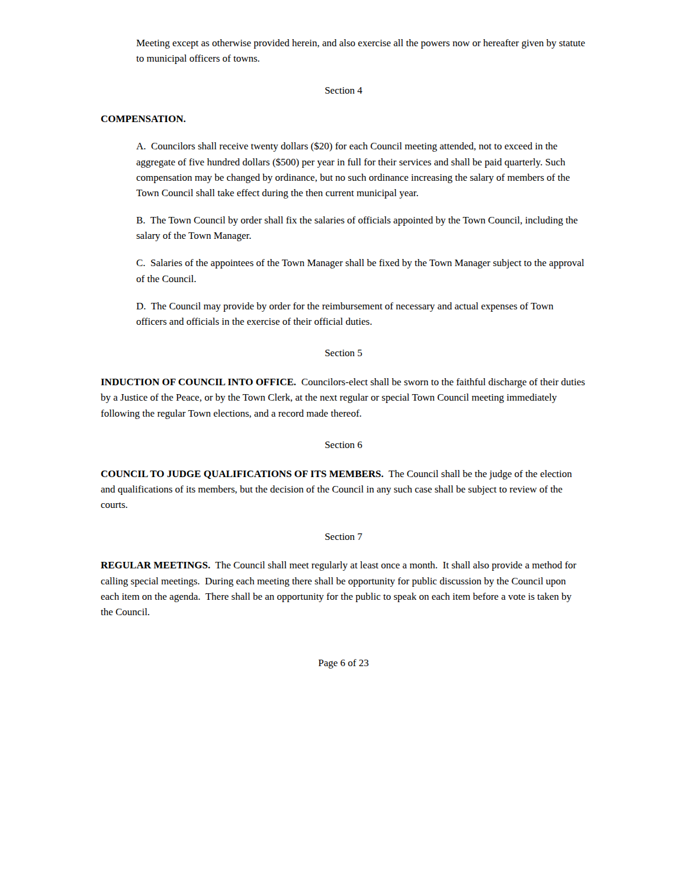Meeting except as otherwise provided herein, and also exercise all the powers now or hereafter given by statute to municipal officers of towns.
Section 4
COMPENSATION.
A. Councilors shall receive twenty dollars ($20) for each Council meeting attended, not to exceed in the aggregate of five hundred dollars ($500) per year in full for their services and shall be paid quarterly. Such compensation may be changed by ordinance, but no such ordinance increasing the salary of members of the Town Council shall take effect during the then current municipal year.
B. The Town Council by order shall fix the salaries of officials appointed by the Town Council, including the salary of the Town Manager.
C. Salaries of the appointees of the Town Manager shall be fixed by the Town Manager subject to the approval of the Council.
D. The Council may provide by order for the reimbursement of necessary and actual expenses of Town officers and officials in the exercise of their official duties.
Section 5
INDUCTION OF COUNCIL INTO OFFICE. Councilors-elect shall be sworn to the faithful discharge of their duties by a Justice of the Peace, or by the Town Clerk, at the next regular or special Town Council meeting immediately following the regular Town elections, and a record made thereof.
Section 6
COUNCIL TO JUDGE QUALIFICATIONS OF ITS MEMBERS. The Council shall be the judge of the election and qualifications of its members, but the decision of the Council in any such case shall be subject to review of the courts.
Section 7
REGULAR MEETINGS. The Council shall meet regularly at least once a month. It shall also provide a method for calling special meetings. During each meeting there shall be opportunity for public discussion by the Council upon each item on the agenda. There shall be an opportunity for the public to speak on each item before a vote is taken by the Council.
Page 6 of 23